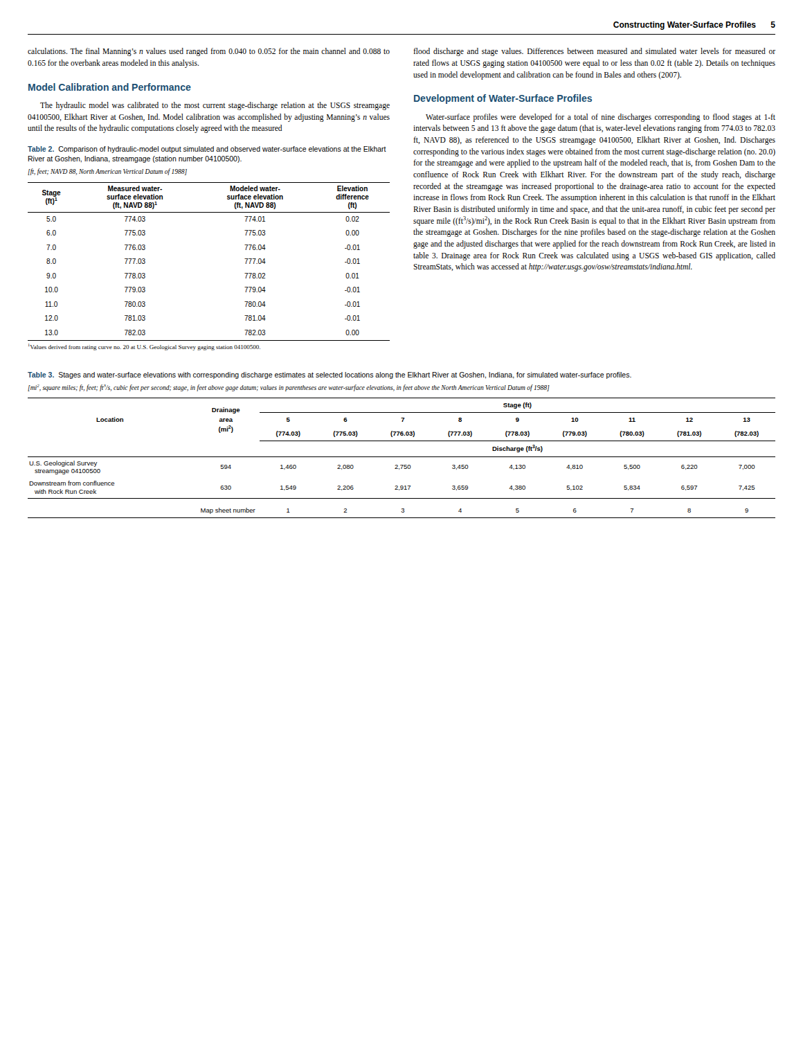Constructing Water-Surface Profiles 5
calculations. The final Manning’s n values used ranged from 0.040 to 0.052 for the main channel and 0.088 to 0.165 for the overbank areas modeled in this analysis.
Model Calibration and Performance
The hydraulic model was calibrated to the most current stage-discharge relation at the USGS streamgage 04100500, Elkhart River at Goshen, Ind. Model calibration was accomplished by adjusting Manning’s n values until the results of the hydraulic computations closely agreed with the measured
Table 2. Comparison of hydraulic-model output simulated and observed water-surface elevations at the Elkhart River at Goshen, Indiana, streamgage (station number 04100500).
[ft, feet; NAVD 88, North American Vertical Datum of 1988]
| Stage (ft) 1 | Measured water- surface elevation (ft, NAVD 88) 1 | Modeled water- surface elevation (ft, NAVD 88) | Elevation difference (ft) |
| --- | --- | --- | --- |
| 5.0 | 774.03 | 774.01 | 0.02 |
| 6.0 | 775.03 | 775.03 | 0.00 |
| 7.0 | 776.03 | 776.04 | -0.01 |
| 8.0 | 777.03 | 777.04 | -0.01 |
| 9.0 | 778.03 | 778.02 | 0.01 |
| 10.0 | 779.03 | 779.04 | -0.01 |
| 11.0 | 780.03 | 780.04 | -0.01 |
| 12.0 | 781.03 | 781.04 | -0.01 |
| 13.0 | 782.03 | 782.03 | 0.00 |
1Values derived from rating curve no. 20 at U.S. Geological Survey gaging station 04100500.
flood discharge and stage values. Differences between measured and simulated water levels for measured or rated flows at USGS gaging station 04100500 were equal to or less than 0.02 ft (table 2). Details on techniques used in model development and calibration can be found in Bales and others (2007).
Development of Water-Surface Profiles
Water-surface profiles were developed for a total of nine discharges corresponding to flood stages at 1-ft intervals between 5 and 13 ft above the gage datum (that is, water-level elevations ranging from 774.03 to 782.03 ft, NAVD 88), as referenced to the USGS streamgage 04100500, Elkhart River at Goshen, Ind. Discharges corresponding to the various index stages were obtained from the most current stage-discharge relation (no. 20.0) for the streamgage and were applied to the upstream half of the modeled reach, that is, from Goshen Dam to the confluence of Rock Run Creek with Elkhart River. For the downstream part of the study reach, discharge recorded at the streamgage was increased proportional to the drainage-area ratio to account for the expected increase in flows from Rock Run Creek. The assumption inherent in this calculation is that runoff in the Elkhart River Basin is distributed uniformly in time and space, and that the unit-area runoff, in cubic feet per second per square mile ((ft3/s)/mi2), in the Rock Run Creek Basin is equal to that in the Elkhart River Basin upstream from the streamgage at Goshen. Discharges for the nine profiles based on the stage-discharge relation at the Goshen gage and the adjusted discharges that were applied for the reach downstream from Rock Run Creek, are listed in table 3. Drainage area for Rock Run Creek was calculated using a USGS web-based GIS application, called StreamStats, which was accessed at http://water.usgs.gov/osw/streamstats/indiana.html.
Table 3. Stages and water-surface elevations with corresponding discharge estimates at selected locations along the Elkhart River at Goshen, Indiana, for simulated water-surface profiles.
[mi2, square miles; ft, feet; ft3/s, cubic feet per second; stage, in feet above gage datum; values in parentheses are water-surface elevations, in feet above the North American Vertical Datum of 1988]
| Location | Drainage area (mi 2 ) | Stage (ft) |
| --- | --- | --- |
| 5 | 6 | 7 | 8 | 9 | 10 | 11 | 12 | 13 |
| (774.03) | (775.03) | (776.03) | (777.03) | (778.03) | (779.03) | (780.03) | (781.03) | (782.03) |
| | | Discharge (ft 3 /s) |
| U.S. Geological Survey streamgage 04100500 | 594 | 1,460 | 2,080 | 2,750 | 3,450 | 4,130 | 4,810 | 5,500 | 6,220 | 7,000 |
| Downstream from confluence with Rock Run Creek | 630 | 1,549 | 2,206 | 2,917 | 3,659 | 4,380 | 5,102 | 5,834 | 6,597 | 7,425 |
| Map sheet number | 1 | 2 | 3 | 4 | 5 | 6 | 7 | 8 | 9 |